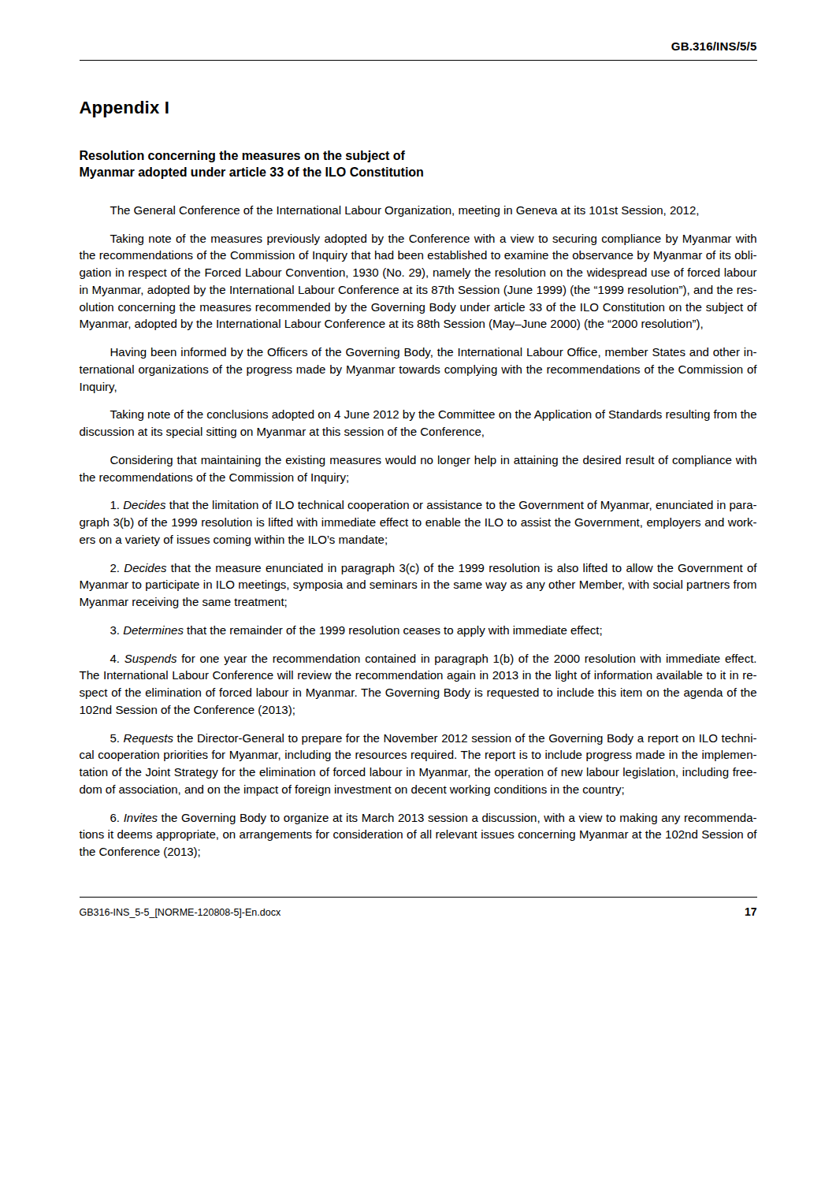GB.316/INS/5/5
Appendix I
Resolution concerning the measures on the subject of
Myanmar adopted under article 33 of the ILO Constitution
The General Conference of the International Labour Organization, meeting in Geneva at its 101st Session, 2012,
Taking note of the measures previously adopted by the Conference with a view to securing compliance by Myanmar with the recommendations of the Commission of Inquiry that had been established to examine the observance by Myanmar of its obligation in respect of the Forced Labour Convention, 1930 (No. 29), namely the resolution on the widespread use of forced labour in Myanmar, adopted by the International Labour Conference at its 87th Session (June 1999) (the “1999 resolution”), and the resolution concerning the measures recommended by the Governing Body under article 33 of the ILO Constitution on the subject of Myanmar, adopted by the International Labour Conference at its 88th Session (May–June 2000) (the “2000 resolution”),
Having been informed by the Officers of the Governing Body, the International Labour Office, member States and other international organizations of the progress made by Myanmar towards complying with the recommendations of the Commission of Inquiry,
Taking note of the conclusions adopted on 4 June 2012 by the Committee on the Application of Standards resulting from the discussion at its special sitting on Myanmar at this session of the Conference,
Considering that maintaining the existing measures would no longer help in attaining the desired result of compliance with the recommendations of the Commission of Inquiry;
1. Decides that the limitation of ILO technical cooperation or assistance to the Government of Myanmar, enunciated in paragraph 3(b) of the 1999 resolution is lifted with immediate effect to enable the ILO to assist the Government, employers and workers on a variety of issues coming within the ILO’s mandate;
2. Decides that the measure enunciated in paragraph 3(c) of the 1999 resolution is also lifted to allow the Government of Myanmar to participate in ILO meetings, symposia and seminars in the same way as any other Member, with social partners from Myanmar receiving the same treatment;
3. Determines that the remainder of the 1999 resolution ceases to apply with immediate effect;
4. Suspends for one year the recommendation contained in paragraph 1(b) of the 2000 resolution with immediate effect. The International Labour Conference will review the recommendation again in 2013 in the light of information available to it in respect of the elimination of forced labour in Myanmar. The Governing Body is requested to include this item on the agenda of the 102nd Session of the Conference (2013);
5. Requests the Director-General to prepare for the November 2012 session of the Governing Body a report on ILO technical cooperation priorities for Myanmar, including the resources required. The report is to include progress made in the implementation of the Joint Strategy for the elimination of forced labour in Myanmar, the operation of new labour legislation, including freedom of association, and on the impact of foreign investment on decent working conditions in the country;
6. Invites the Governing Body to organize at its March 2013 session a discussion, with a view to making any recommendations it deems appropriate, on arrangements for consideration of all relevant issues concerning Myanmar at the 102nd Session of the Conference (2013);
GB316-INS_5-5_[NORME-120808-5]-En.docx 17